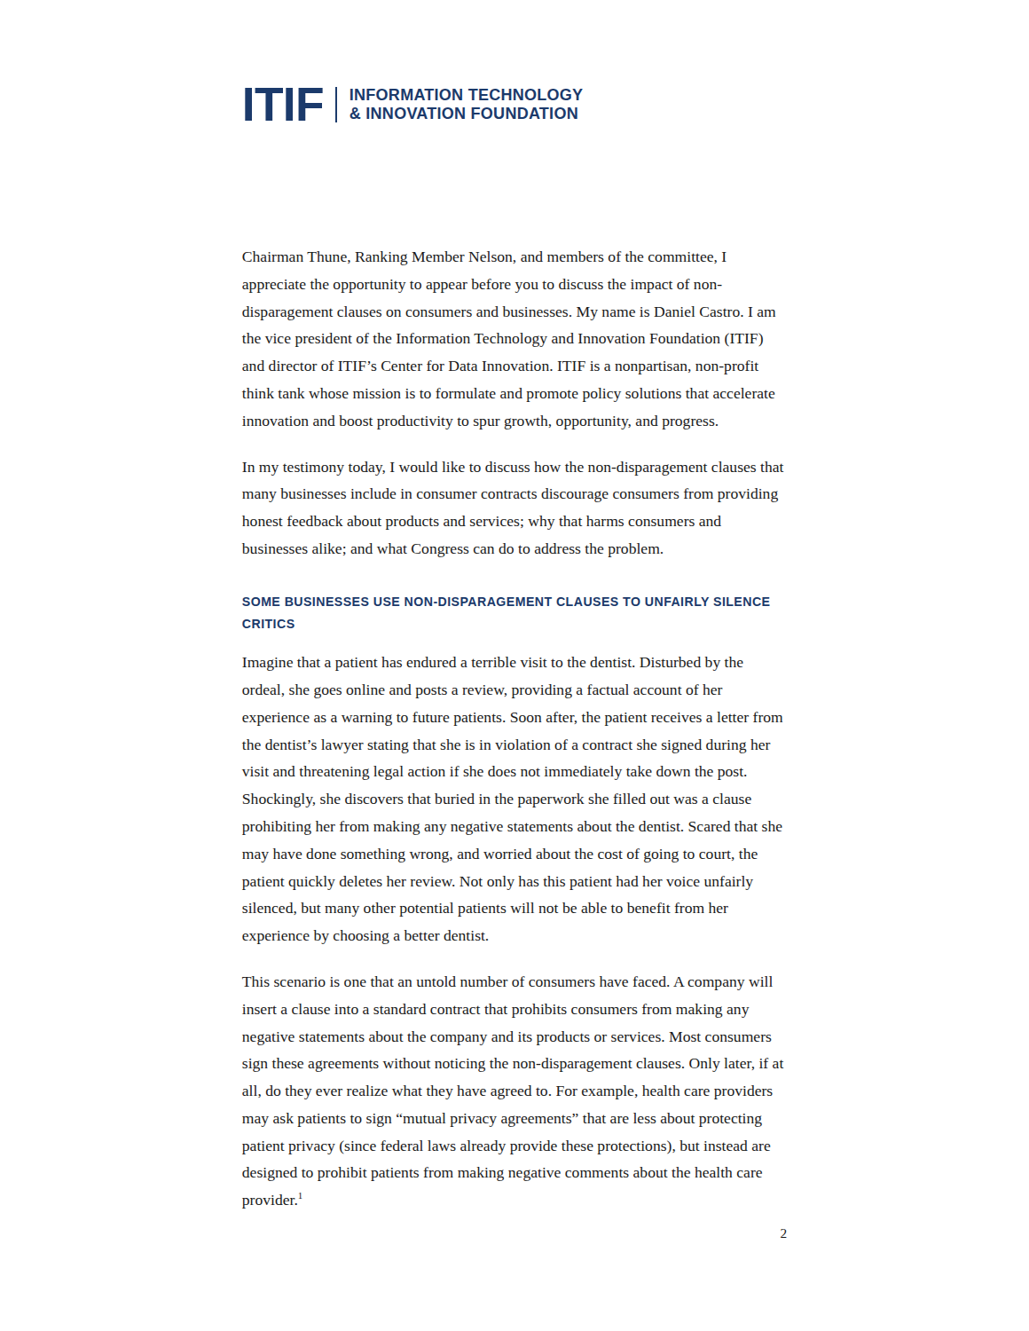ITIF
INFORMATION TECHNOLOGY
& INNOVATION FOUNDATION
Chairman Thune, Ranking Member Nelson, and members of the committee, I appreciate the opportunity to appear before you to discuss the impact of non-disparagement clauses on consumers and businesses. My name is Daniel Castro. I am the vice president of the Information Technology and Innovation Foundation (ITIF) and director of ITIF’s Center for Data Innovation. ITIF is a nonpartisan, non-profit think tank whose mission is to formulate and promote policy solutions that accelerate innovation and boost productivity to spur growth, opportunity, and progress.
In my testimony today, I would like to discuss how the non-disparagement clauses that many businesses include in consumer contracts discourage consumers from providing honest feedback about products and services; why that harms consumers and businesses alike; and what Congress can do to address the problem.
Some Businesses Use Non-Disparagement Clauses to Unfairly Silence Critics
Imagine that a patient has endured a terrible visit to the dentist. Disturbed by the ordeal, she goes online and posts a review, providing a factual account of her experience as a warning to future patients. Soon after, the patient receives a letter from the dentist’s lawyer stating that she is in violation of a contract she signed during her visit and threatening legal action if she does not immediately take down the post. Shockingly, she discovers that buried in the paperwork she filled out was a clause prohibiting her from making any negative statements about the dentist. Scared that she may have done something wrong, and worried about the cost of going to court, the patient quickly deletes her review. Not only has this patient had her voice unfairly silenced, but many other potential patients will not be able to benefit from her experience by choosing a better dentist.
This scenario is one that an untold number of consumers have faced. A company will insert a clause into a standard contract that prohibits consumers from making any negative statements about the company and its products or services. Most consumers sign these agreements without noticing the non-disparagement clauses. Only later, if at all, do they ever realize what they have agreed to. For example, health care providers may ask patients to sign “mutual privacy agreements” that are less about protecting patient privacy (since federal laws already provide these protections), but instead are designed to prohibit patients from making negative comments about the health care provider.1
2